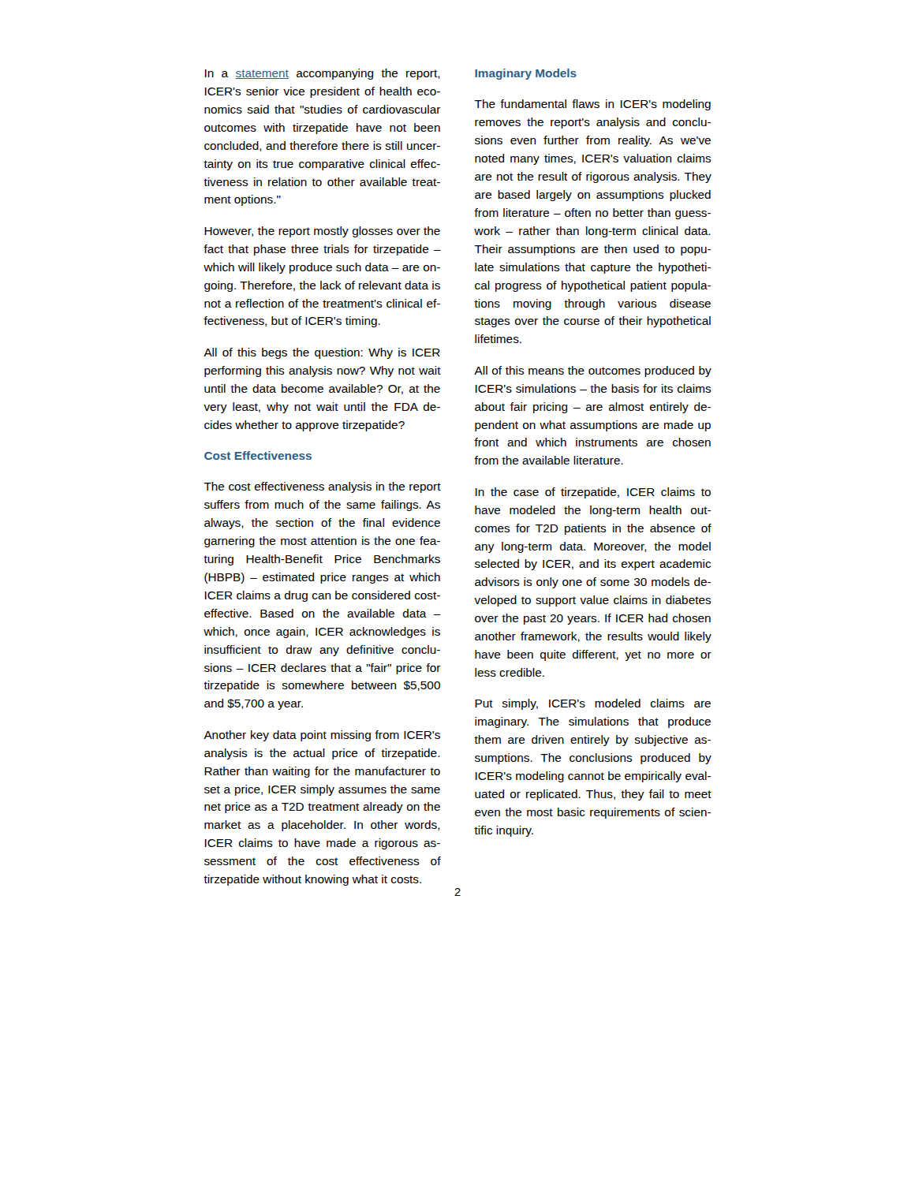In a statement accompanying the report, ICER's senior vice president of health economics said that "studies of cardiovascular outcomes with tirzepatide have not been concluded, and therefore there is still uncertainty on its true comparative clinical effectiveness in relation to other available treatment options."
However, the report mostly glosses over the fact that phase three trials for tirzepatide – which will likely produce such data – are ongoing. Therefore, the lack of relevant data is not a reflection of the treatment's clinical effectiveness, but of ICER's timing.
All of this begs the question: Why is ICER performing this analysis now? Why not wait until the data become available? Or, at the very least, why not wait until the FDA decides whether to approve tirzepatide?
Cost Effectiveness
The cost effectiveness analysis in the report suffers from much of the same failings. As always, the section of the final evidence garnering the most attention is the one featuring Health-Benefit Price Benchmarks (HBPB) – estimated price ranges at which ICER claims a drug can be considered cost-effective. Based on the available data – which, once again, ICER acknowledges is insufficient to draw any definitive conclusions – ICER declares that a "fair" price for tirzepatide is somewhere between $5,500 and $5,700 a year.
Another key data point missing from ICER's analysis is the actual price of tirzepatide. Rather than waiting for the manufacturer to set a price, ICER simply assumes the same net price as a T2D treatment already on the market as a placeholder. In other words, ICER claims to have made a rigorous assessment of the cost effectiveness of tirzepatide without knowing what it costs.
Imaginary Models
The fundamental flaws in ICER's modeling removes the report's analysis and conclusions even further from reality. As we've noted many times, ICER's valuation claims are not the result of rigorous analysis. They are based largely on assumptions plucked from literature – often no better than guesswork – rather than long-term clinical data. Their assumptions are then used to populate simulations that capture the hypothetical progress of hypothetical patient populations moving through various disease stages over the course of their hypothetical lifetimes.
All of this means the outcomes produced by ICER's simulations – the basis for its claims about fair pricing – are almost entirely dependent on what assumptions are made up front and which instruments are chosen from the available literature.
In the case of tirzepatide, ICER claims to have modeled the long-term health outcomes for T2D patients in the absence of any long-term data. Moreover, the model selected by ICER, and its expert academic advisors is only one of some 30 models developed to support value claims in diabetes over the past 20 years. If ICER had chosen another framework, the results would likely have been quite different, yet no more or less credible.
Put simply, ICER's modeled claims are imaginary. The simulations that produce them are driven entirely by subjective assumptions. The conclusions produced by ICER's modeling cannot be empirically evaluated or replicated. Thus, they fail to meet even the most basic requirements of scientific inquiry.
2